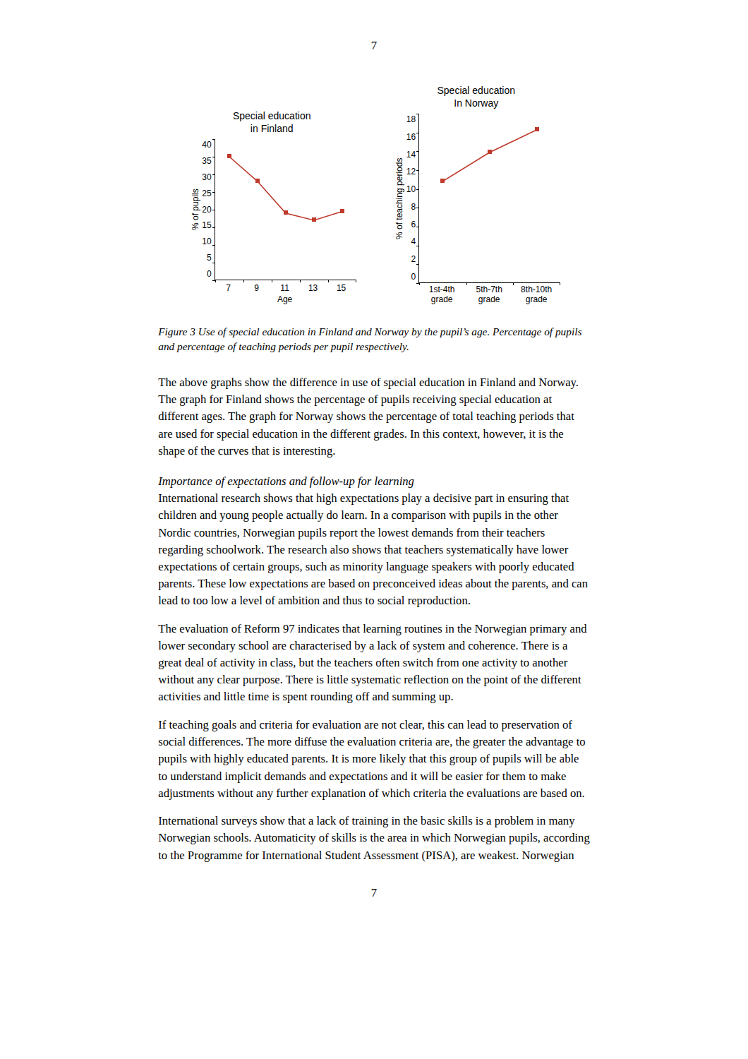7
Special education
in Finland
% of pupils
4035302520151050
7 9 11 13 15
Age
Special education
In Norway
% of teaching periods
181614121086420
1st-4th
grade 5th-7th
grade 8th-10th
grade
Figure 3 Use of special education in Finland and Norway by the pupil’s age. Percentage of pupils and percentage of teaching periods per pupil respectively.
The above graphs show the difference in use of special education in Finland and Norway. The graph for Finland shows the percentage of pupils receiving special education at different ages. The graph for Norway shows the percentage of total teaching periods that are used for special education in the different grades. In this context, however, it is the shape of the curves that is interesting.
Importance of expectations and follow-up for learning
International research shows that high expectations play a decisive part in ensuring that children and young people actually do learn. In a comparison with pupils in the other Nordic countries, Norwegian pupils report the lowest demands from their teachers regarding schoolwork. The research also shows that teachers systematically have lower expectations of certain groups, such as minority language speakers with poorly educated parents. These low expectations are based on preconceived ideas about the parents, and can lead to too low a level of ambition and thus to social reproduction.
The evaluation of Reform 97 indicates that learning routines in the Norwegian primary and lower secondary school are characterised by a lack of system and coherence. There is a great deal of activity in class, but the teachers often switch from one activity to another without any clear purpose. There is little systematic reflection on the point of the different activities and little time is spent rounding off and summing up.
If teaching goals and criteria for evaluation are not clear, this can lead to preservation of social differences. The more diffuse the evaluation criteria are, the greater the advantage to pupils with highly educated parents. It is more likely that this group of pupils will be able to understand implicit demands and expectations and it will be easier for them to make adjustments without any further explanation of which criteria the evaluations are based on.
International surveys show that a lack of training in the basic skills is a problem in many Norwegian schools. Automaticity of skills is the area in which Norwegian pupils, according to the Programme for International Student Assessment (PISA), are weakest. Norwegian
7